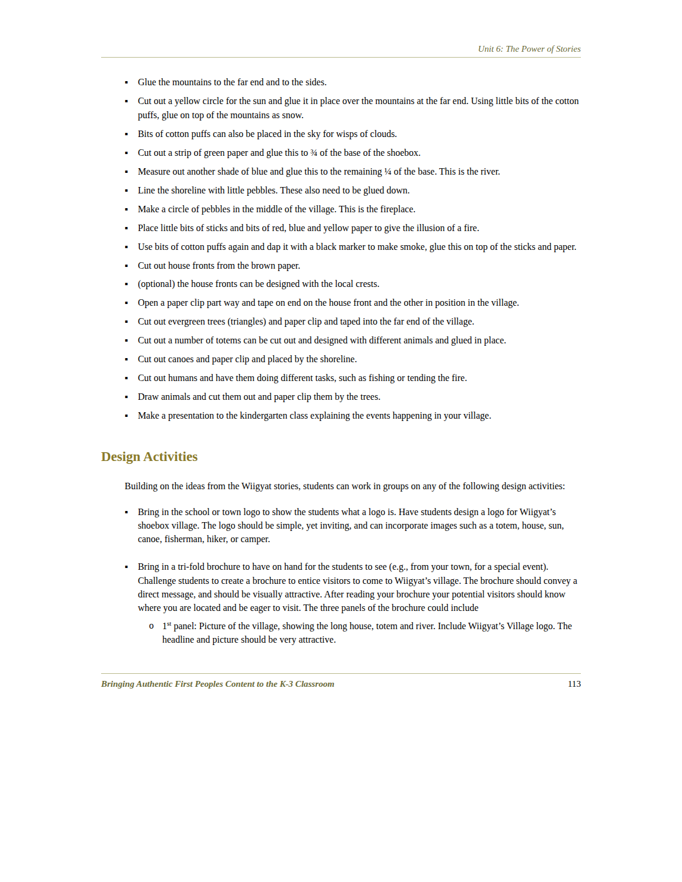Unit 6: The Power of Stories
Glue the mountains to the far end and to the sides.
Cut out a yellow circle for the sun and glue it in place over the mountains at the far end. Using little bits of the cotton puffs, glue on top of the mountains as snow.
Bits of cotton puffs can also be placed in the sky for wisps of clouds.
Cut out a strip of green paper and glue this to ¾ of the base of the shoebox.
Measure out another shade of blue and glue this to the remaining ¼ of the base. This is the river.
Line the shoreline with little pebbles. These also need to be glued down.
Make a circle of pebbles in the middle of the village. This is the fireplace.
Place little bits of sticks and bits of red, blue and yellow paper to give the illusion of a fire.
Use bits of cotton puffs again and dap it with a black marker to make smoke, glue this on top of the sticks and paper.
Cut out house fronts from the brown paper.
(optional) the house fronts can be designed with the local crests.
Open a paper clip part way and tape on end on the house front and the other in position in the village.
Cut out evergreen trees (triangles) and paper clip and taped into the far end of the village.
Cut out a number of totems can be cut out and designed with different animals and glued in place.
Cut out canoes and paper clip and placed by the shoreline.
Cut out humans and have them doing different tasks, such as fishing or tending the fire.
Draw animals and cut them out and paper clip them by the trees.
Make a presentation to the kindergarten class explaining the events happening in your village.
Design Activities
Building on the ideas from the Wiigyat stories, students can work in groups on any of the following design activities:
Bring in the school or town logo to show the students what a logo is. Have students design a logo for Wiigyat’s shoebox village. The logo should be simple, yet inviting, and can incorporate images such as a totem, house, sun, canoe, fisherman, hiker, or camper.
Bring in a tri-fold brochure to have on hand for the students to see (e.g., from your town, for a special event). Challenge students to create a brochure to entice visitors to come to Wiigyat’s village. The brochure should convey a direct message, and should be visually attractive. After reading your brochure your potential visitors should know where you are located and be eager to visit. The three panels of the brochure could include
1st panel: Picture of the village, showing the long house, totem and river. Include Wiigyat’s Village logo. The headline and picture should be very attractive.
Bringing Authentic First Peoples Content to the K-3 Classroom 113